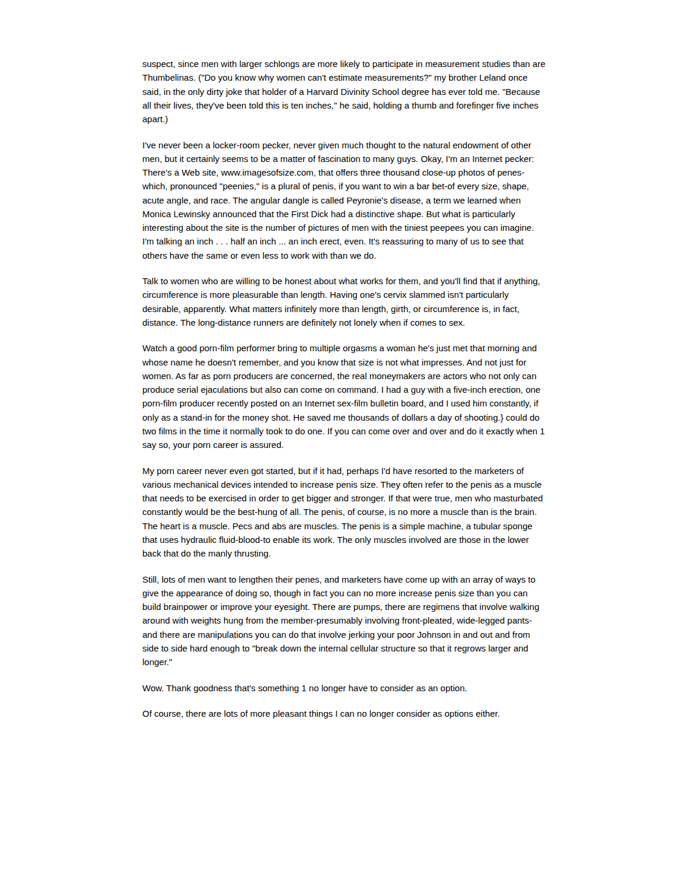suspect, since men with larger schlongs are more likely to participate in measurement studies than are Thumbelinas. ("Do you know why women can't estimate measurements?" my brother Leland once said, in the only dirty joke that holder of a Harvard Divinity School degree has ever told me. "Because all their lives, they've been told this is ten inches," he said, holding a thumb and forefinger five inches apart.)
I've never been a locker-room pecker, never given much thought to the natural endowment of other men, but it certainly seems to be a matter of fascination to many guys. Okay, I'm an Internet pecker: There's a Web site, www.imagesofsize.com, that offers three thousand close-up photos of penes-which, pronounced "peenies," is a plural of penis, if you want to win a bar bet-of every size, shape, acute angle, and race. The angular dangle is called Peyronie's disease, a term we learned when Monica Lewinsky announced that the First Dick had a distinctive shape. But what is particularly interesting about the site is the number of pictures of men with the tiniest peepees you can imagine. I'm talking an inch . . . half an inch ... an inch erect, even. It's reassuring to many of us to see that others have the same or even less to work with than we do.
Talk to women who are willing to be honest about what works for them, and you'll find that if anything, circumference is more pleasurable than length. Having one's cervix slammed isn't particularly desirable, apparently. What matters infinitely more than length, girth, or circumference is, in fact, distance. The long-distance runners are definitely not lonely when if comes to sex.
Watch a good porn-film performer bring to multiple orgasms a woman he's just met that morning and whose name he doesn't remember, and you know that size is not what impresses. And not just for women. As far as porn producers are concerned, the real moneymakers are actors who not only can produce serial ejaculations but also can come on command. I had a guy with a five-inch erection, one porn-film producer recently posted on an Internet sex-film bulletin board, and I used him constantly, if only as a stand-in for the money shot. He saved me thousands of dollars a day of shooting.} could do two films in the time it normally took to do one. If you can come over and over and do it exactly when 1 say so, your porn career is assured.
My porn career never even got started, but if it had, perhaps I'd have resorted to the marketers of various mechanical devices intended to increase penis size. They often refer to the penis as a muscle that needs to be exercised in order to get bigger and stronger. If that were true, men who masturbated constantly would be the best-hung of all. The penis, of course, is no more a muscle than is the brain. The heart is a muscle. Pecs and abs are muscles. The penis is a simple machine, a tubular sponge that uses hydraulic fluid-blood-to enable its work. The only muscles involved are those in the lower back that do the manly thrusting.
Still, lots of men want to lengthen their penes, and marketers have come up with an array of ways to give the appearance of doing so, though in fact you can no more increase penis size than you can build brainpower or improve your eyesight. There are pumps, there are regimens that involve walking around with weights hung from the member-presumably involving front-pleated, wide-legged pants-and there are manipulations you can do that involve jerking your poor Johnson in and out and from side to side hard enough to "break down the internal cellular structure so that it regrows larger and longer."
Wow. Thank goodness that's something 1 no longer have to consider as an option.
Of course, there are lots of more pleasant things I can no longer consider as options either.